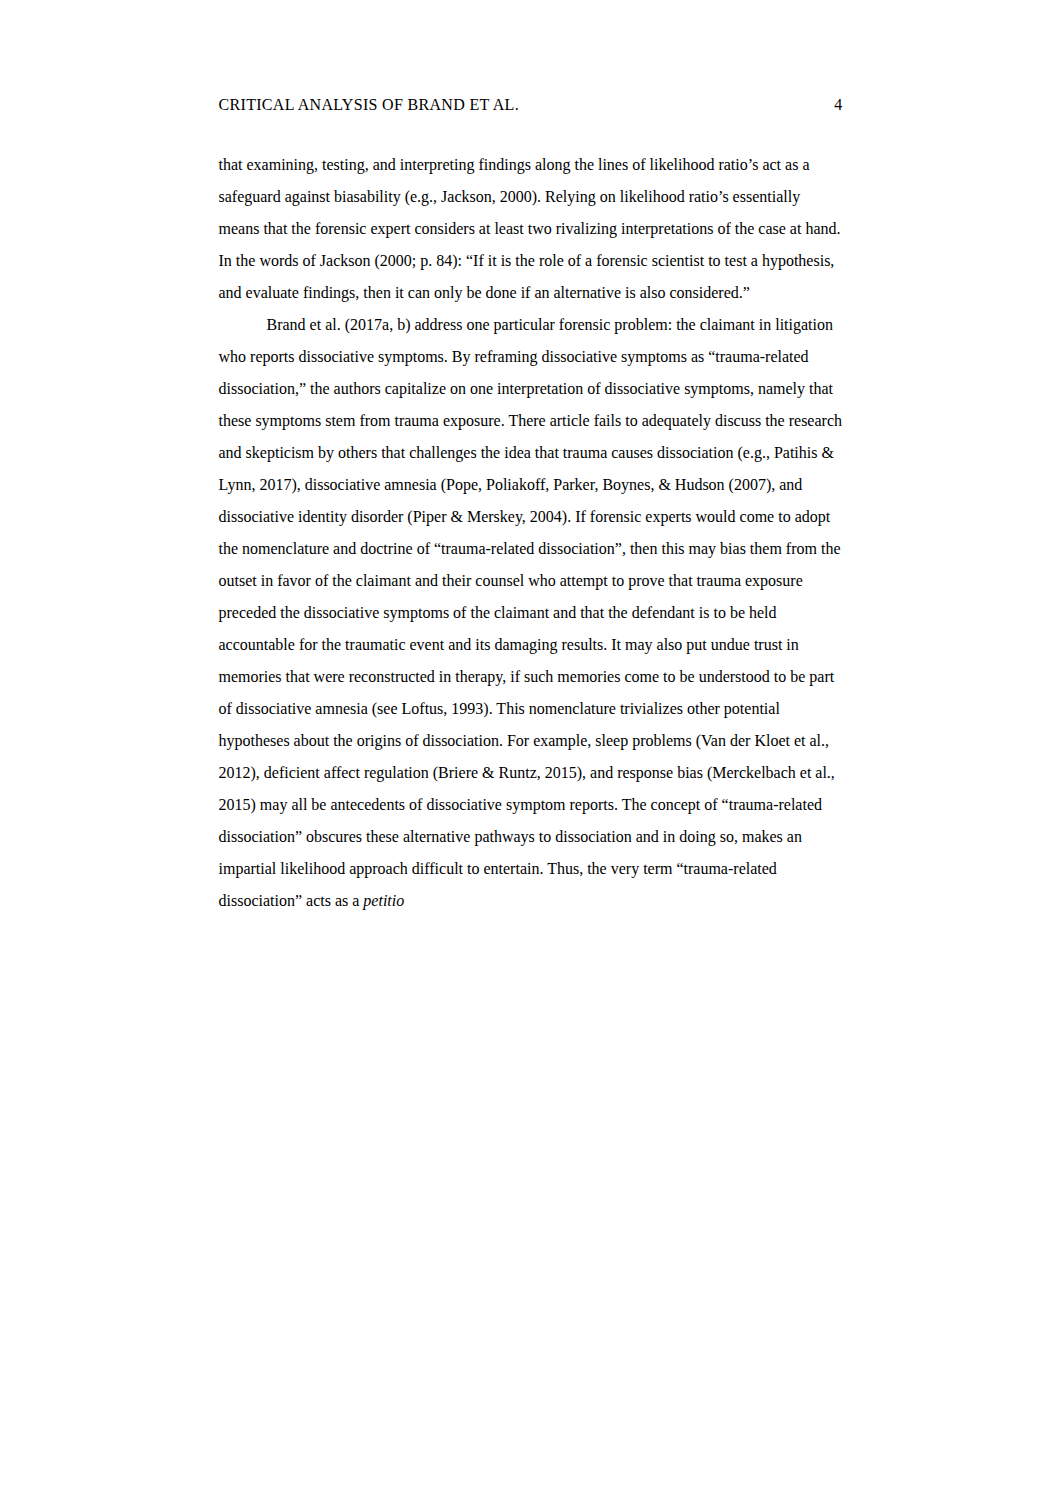Critical Analysis of Brand et al. 4
that examining, testing, and interpreting findings along the lines of likelihood ratio’s act as a safeguard against biasability (e.g., Jackson, 2000). Relying on likelihood ratio’s essentially means that the forensic expert considers at least two rivalizing interpretations of the case at hand. In the words of Jackson (2000; p. 84): “If it is the role of a forensic scientist to test a hypothesis, and evaluate findings, then it can only be done if an alternative is also considered.”
Brand et al. (2017a, b) address one particular forensic problem: the claimant in litigation who reports dissociative symptoms. By reframing dissociative symptoms as “trauma-related dissociation,” the authors capitalize on one interpretation of dissociative symptoms, namely that these symptoms stem from trauma exposure. There article fails to adequately discuss the research and skepticism by others that challenges the idea that trauma causes dissociation (e.g., Patihis & Lynn, 2017), dissociative amnesia (Pope, Poliakoff, Parker, Boynes, & Hudson (2007), and dissociative identity disorder (Piper & Merskey, 2004). If forensic experts would come to adopt the nomenclature and doctrine of “trauma-related dissociation”, then this may bias them from the outset in favor of the claimant and their counsel who attempt to prove that trauma exposure preceded the dissociative symptoms of the claimant and that the defendant is to be held accountable for the traumatic event and its damaging results. It may also put undue trust in memories that were reconstructed in therapy, if such memories come to be understood to be part of dissociative amnesia (see Loftus, 1993). This nomenclature trivializes other potential hypotheses about the origins of dissociation. For example, sleep problems (Van der Kloet et al., 2012), deficient affect regulation (Briere & Runtz, 2015), and response bias (Merckelbach et al., 2015) may all be antecedents of dissociative symptom reports. The concept of “trauma-related dissociation” obscures these alternative pathways to dissociation and in doing so, makes an impartial likelihood approach difficult to entertain. Thus, the very term “trauma-related dissociation” acts as a petitio